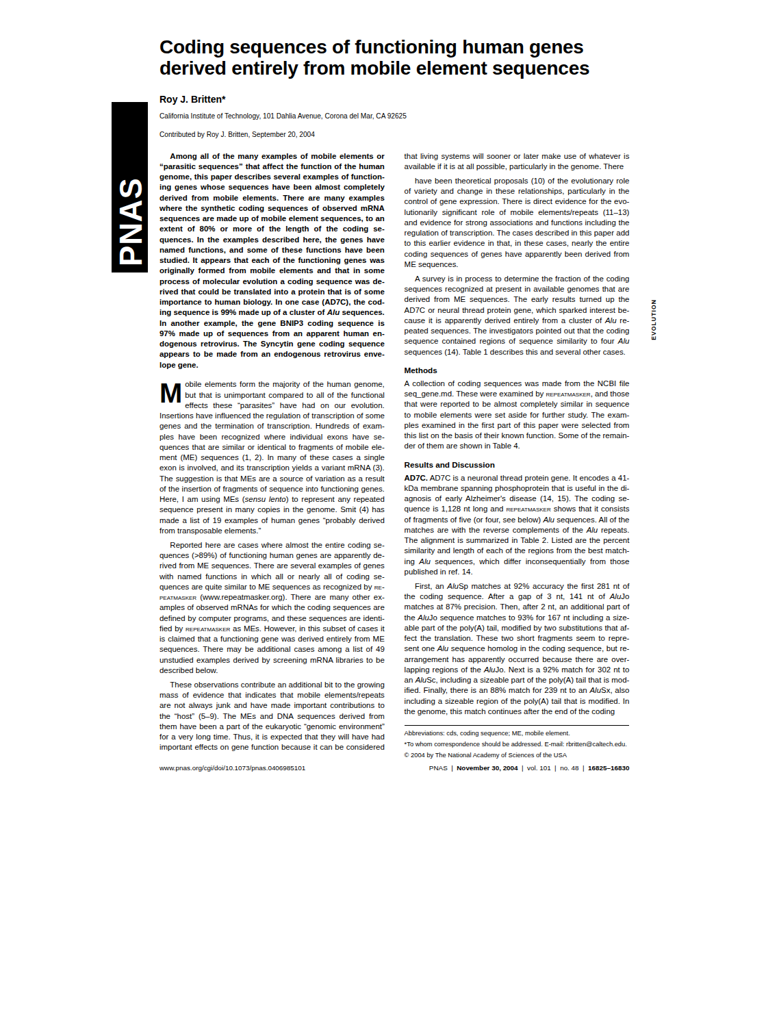PNAS
EVOLUTION
Coding sequences of functioning human genes
derived entirely from mobile element sequences
Roy J. Britten*
California Institute of Technology, 101 Dahlia Avenue, Corona del Mar, CA 92625
Contributed by Roy J. Britten, September 20, 2004
Among all of the many examples of mobile elements or “parasitic sequences” that affect the function of the human genome, this paper describes several examples of functioning genes whose sequences have been almost completely derived from mobile elements. There are many examples where the synthetic coding sequences of observed mRNA sequences are made up of mobile element sequences, to an extent of 80% or more of the length of the coding sequences. In the examples described here, the genes have named functions, and some of these functions have been studied. It appears that each of the functioning genes was originally formed from mobile elements and that in some process of molecular evolution a coding sequence was derived that could be translated into a protein that is of some importance to human biology. In one case (AD7C), the coding sequence is 99% made up of a cluster of Alu sequences. In another example, the gene BNIP3 coding sequence is 97% made up of sequences from an apparent human endogenous retrovirus. The Syncytin gene coding sequence appears to be made from an endogenous retrovirus envelope gene.
Mobile elements form the majority of the human genome, but that is unimportant compared to all of the functional effects these “parasites” have had on our evolution. Insertions have influenced the regulation of transcription of some genes and the termination of transcription. Hundreds of examples have been recognized where individual exons have sequences that are similar or identical to fragments of mobile element (ME) sequences (1, 2). In many of these cases a single exon is involved, and its transcription yields a variant mRNA (3). The suggestion is that MEs are a source of variation as a result of the insertion of fragments of sequence into functioning genes. Here, I am using MEs (sensu lento) to represent any repeated sequence present in many copies in the genome. Smit (4) has made a list of 19 examples of human genes “probably derived from transposable elements.”
Reported here are cases where almost the entire coding sequences (>89%) of functioning human genes are apparently derived from ME sequences. There are several examples of genes with named functions in which all or nearly all of coding sequences are quite similar to ME sequences as recognized by repeatmasker (www.repeatmasker.org). There are many other examples of observed mRNAs for which the coding sequences are defined by computer programs, and these sequences are identified by repeatmasker as MEs. However, in this subset of cases it is claimed that a functioning gene was derived entirely from ME sequences. There may be additional cases among a list of 49 unstudied examples derived by screening mRNA libraries to be described below.
These observations contribute an additional bit to the growing mass of evidence that indicates that mobile elements/repeats are not always junk and have made important contributions to the “host” (5–9). The MEs and DNA sequences derived from them have been a part of the eukaryotic “genomic environment” for a very long time. Thus, it is expected that they will have had important effects on gene function because it can be considered that living systems will sooner or later make use of whatever is available if it is at all possible, particularly in the genome. There
have been theoretical proposals (10) of the evolutionary role of variety and change in these relationships, particularly in the control of gene expression. There is direct evidence for the evolutionarily significant role of mobile elements/repeats (11–13) and evidence for strong associations and functions including the regulation of transcription. The cases described in this paper add to this earlier evidence in that, in these cases, nearly the entire coding sequences of genes have apparently been derived from ME sequences.
A survey is in process to determine the fraction of the coding sequences recognized at present in available genomes that are derived from ME sequences. The early results turned up the AD7C or neural thread protein gene, which sparked interest because it is apparently derived entirely from a cluster of Alu repeated sequences. The investigators pointed out that the coding sequence contained regions of sequence similarity to four Alu sequences (14). Table 1 describes this and several other cases.
Methods
A collection of coding sequences was made from the NCBI file seq_gene.md. These were examined by repeatmasker, and those that were reported to be almost completely similar in sequence to mobile elements were set aside for further study. The examples examined in the first part of this paper were selected from this list on the basis of their known function. Some of the remainder of them are shown in Table 4.
Results and Discussion
AD7C. AD7C is a neuronal thread protein gene. It encodes a 41-kDa membrane spanning phosphoprotein that is useful in the diagnosis of early Alzheimer's disease (14, 15). The coding sequence is 1,128 nt long and repeatmasker shows that it consists of fragments of five (or four, see below) Alu sequences. All of the matches are with the reverse complements of the Alu repeats. The alignment is summarized in Table 2. Listed are the percent similarity and length of each of the regions from the best matching Alu sequences, which differ inconsequentially from those published in ref. 14.
First, an Alu Sp matches at 92% accuracy the first 281 nt of the coding sequence. After a gap of 3 nt, 141 nt of Alu Jo matches at 87% precision. Then, after 2 nt, an additional part of the Alu Jo sequence matches to 93% for 167 nt including a sizeable part of the poly(A) tail, modified by two substitutions that affect the translation. These two short fragments seem to represent one Alu sequence homolog in the coding sequence, but rearrangement has apparently occurred because there are overlapping regions of the Alu Jo. Next is a 92% match for 302 nt to an Alu Sc, including a sizeable part of the poly(A) tail that is modified. Finally, there is an 88% match for 239 nt to an Alu Sx, also including a sizeable region of the poly(A) tail that is modified. In the genome, this match continues after the end of the coding
Abbreviations: cds, coding sequence; ME, mobile element.
*To whom correspondence should be addressed. E-mail: rbritten@caltech.edu.
© 2004 by The National Academy of Sciences of the USA
www.pnas.org/cgi/doi/10.1073/pnas.0406985101
PNAS | November 30, 2004 | vol. 101 | no. 48 | 16825–16830